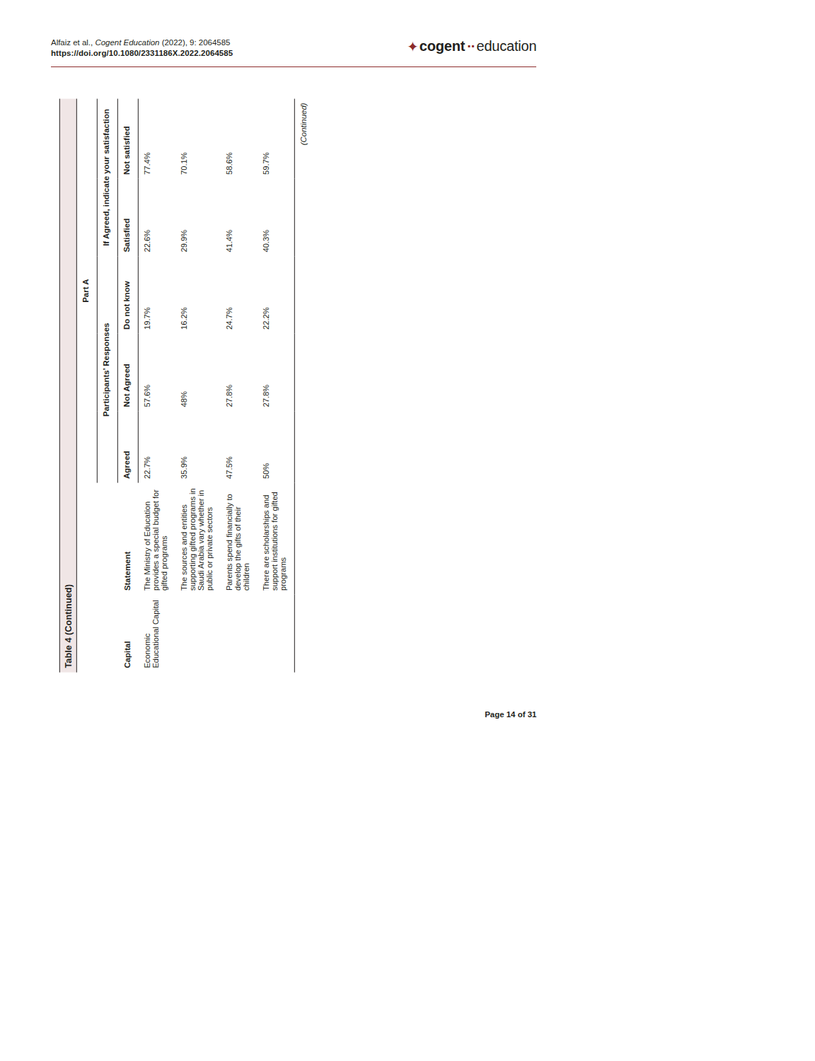Alfaiz et al., Cogent Education (2022), 9: 2064585
https://doi.org/10.1080/2331186X.2022.2064585
✦cogent··education
Table 4 (Continued)
| | | Part A |
| --- | --- | --- |
| Capital | Statement | Participants’ Responses | If Agreed, indicate your satisfaction |
| Agreed | Not Agreed | Do not know | Satisfied | Not satisfied |
| Economic Educational Capital | The Ministry of Education provides a special budget for gifted programs | 22.7% | 57.6% | 19.7% | 22.6% | 77.4% |
| | The sources and entities supporting gifted programs in Saudi Arabia vary whether in public or private sectors | 35.9% | 48% | 16.2% | 29.9% | 70.1% |
| | Parents spend financially to develop the gifts of their children | 47.5% | 27.8% | 24.7% | 41.4% | 58.6% |
| | There are scholarships and support institutions for gifted programs | 50% | 27.8% | 22.2% | 40.3% | 59.7% |
| (Continued) |
Page 14 of 31